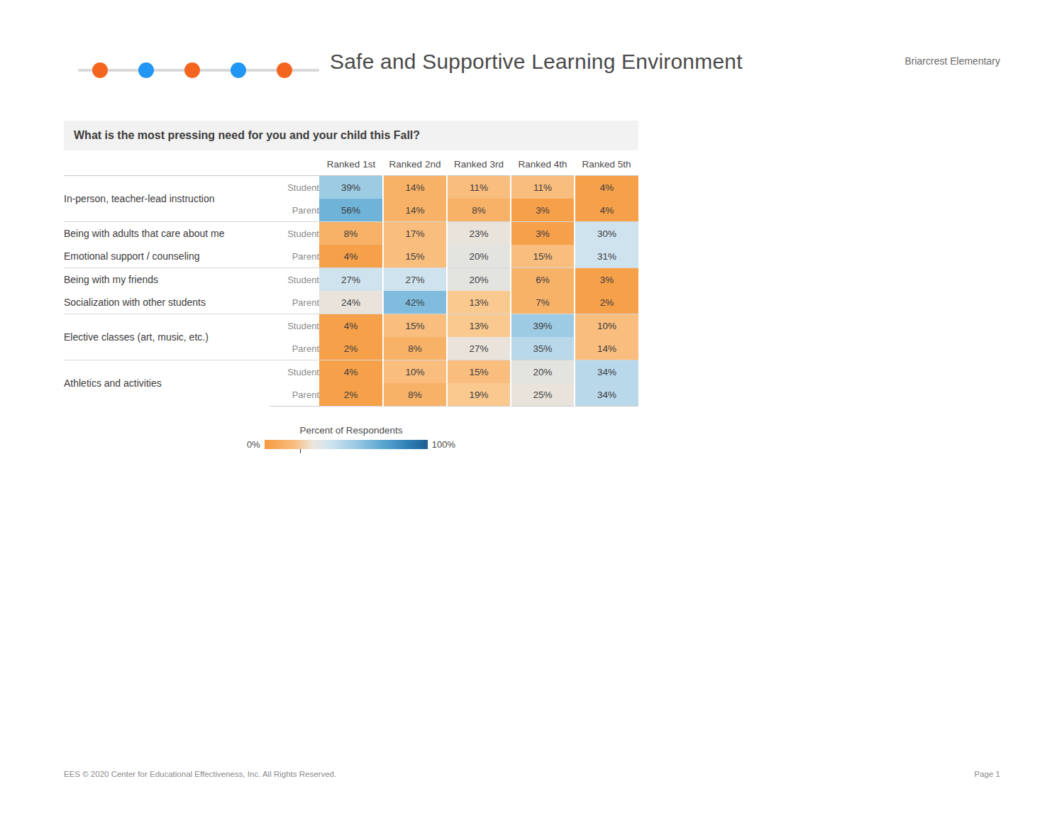Safe and Supportive Learning Environment
Briarcrest Elementary
What is the most pressing need for you and your child this Fall?
| | | Ranked 1st | Ranked 2nd | Ranked 3rd | Ranked 4th | Ranked 5th |
| --- | --- | --- | --- | --- | --- | --- |
| In-person, teacher-lead instruction | Student | 39% | 14% | 11% | 11% | 4% |
| Parent | 56% | 14% | 8% | 3% | 4% |
| Being with adults that care about me | Student | 8% | 17% | 23% | 3% | 30% |
| Emotional support / counseling | Parent | 4% | 15% | 20% | 15% | 31% |
| Being with my friends | Student | 27% | 27% | 20% | 6% | 3% |
| Socialization with other students | Parent | 24% | 42% | 13% | 7% | 2% |
| Elective classes (art, music, etc.) | Student | 4% | 15% | 13% | 39% | 10% |
| Parent | 2% | 8% | 27% | 35% | 14% |
| Athletics and activities | Student | 4% | 10% | 15% | 20% | 34% |
| Parent | 2% | 8% | 19% | 25% | 34% |
Percent of Respondents
0% 100%
EES © 2020 Center for Educational Effectiveness, Inc. All Rights Reserved. Page 1